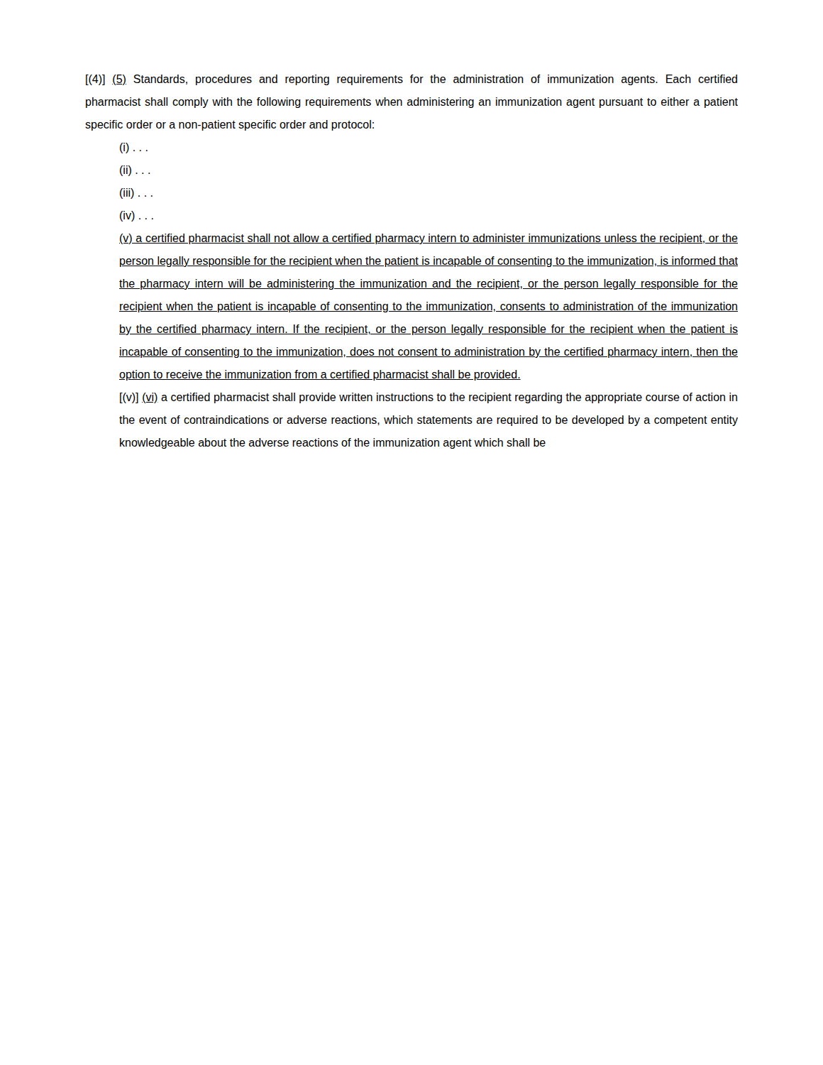[(4)] (5) Standards, procedures and reporting requirements for the administration of immunization agents. Each certified pharmacist shall comply with the following requirements when administering an immunization agent pursuant to either a patient specific order or a non-patient specific order and protocol:
(i) . . .
(ii) . . .
(iii) . . .
(iv) . . .
(v) a certified pharmacist shall not allow a certified pharmacy intern to administer immunizations unless the recipient, or the person legally responsible for the recipient when the patient is incapable of consenting to the immunization, is informed that the pharmacy intern will be administering the immunization and the recipient, or the person legally responsible for the recipient when the patient is incapable of consenting to the immunization, consents to administration of the immunization by the certified pharmacy intern. If the recipient, or the person legally responsible for the recipient when the patient is incapable of consenting to the immunization, does not consent to administration by the certified pharmacy intern, then the option to receive the immunization from a certified pharmacist shall be provided.
[(v)] (vi) a certified pharmacist shall provide written instructions to the recipient regarding the appropriate course of action in the event of contraindications or adverse reactions, which statements are required to be developed by a competent entity knowledgeable about the adverse reactions of the immunization agent which shall be